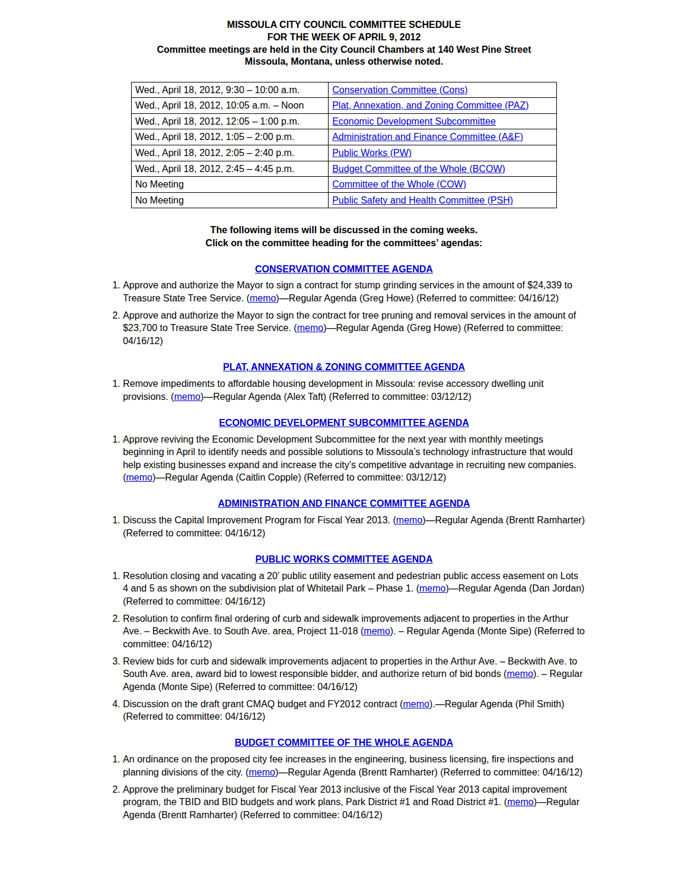MISSOULA CITY COUNCIL COMMITTEE SCHEDULE FOR THE WEEK OF APRIL 9, 2012 Committee meetings are held in the City Council Chambers at 140 West Pine Street Missoula, Montana, unless otherwise noted.
| Wed., April 18, 2012, 9:30 – 10:00 a.m. | Conservation Committee (Cons) |
| Wed., April 18, 2012, 10:05 a.m. – Noon | Plat, Annexation, and Zoning Committee (PAZ) |
| Wed., April 18, 2012, 12:05 – 1:00 p.m. | Economic Development Subcommittee |
| Wed., April 18, 2012, 1:05 – 2:00 p.m. | Administration and Finance Committee (A&F) |
| Wed., April 18, 2012, 2:05 – 2:40 p.m. | Public Works (PW) |
| Wed., April 18, 2012, 2:45 – 4:45 p.m. | Budget Committee of the Whole (BCOW) |
| No Meeting | Committee of the Whole (COW) |
| No Meeting | Public Safety and Health Committee (PSH) |
The following items will be discussed in the coming weeks.
Click on the committee heading for the committees’ agendas:
CONSERVATION COMMITTEE AGENDA
Approve and authorize the Mayor to sign a contract for stump grinding services in the amount of $24,339 to Treasure State Tree Service. (memo)—Regular Agenda (Greg Howe) (Referred to committee: 04/16/12)
Approve and authorize the Mayor to sign the contract for tree pruning and removal services in the amount of $23,700 to Treasure State Tree Service. (memo)—Regular Agenda (Greg Howe) (Referred to committee: 04/16/12)
PLAT, ANNEXATION & ZONING COMMITTEE AGENDA
Remove impediments to affordable housing development in Missoula: revise accessory dwelling unit provisions. (memo)—Regular Agenda (Alex Taft) (Referred to committee: 03/12/12)
ECONOMIC DEVELOPMENT SUBCOMMITTEE AGENDA
Approve reviving the Economic Development Subcommittee for the next year with monthly meetings beginning in April to identify needs and possible solutions to Missoula’s technology infrastructure that would help existing businesses expand and increase the city’s competitive advantage in recruiting new companies. (memo)—Regular Agenda (Caitlin Copple) (Referred to committee: 03/12/12)
ADMINISTRATION AND FINANCE COMMITTEE AGENDA
Discuss the Capital Improvement Program for Fiscal Year 2013. (memo)—Regular Agenda (Brentt Ramharter) (Referred to committee: 04/16/12)
PUBLIC WORKS COMMITTEE AGENDA
Resolution closing and vacating a 20’ public utility easement and pedestrian public access easement on Lots 4 and 5 as shown on the subdivision plat of Whitetail Park – Phase 1. (memo)—Regular Agenda (Dan Jordan) (Referred to committee: 04/16/12)
Resolution to confirm final ordering of curb and sidewalk improvements adjacent to properties in the Arthur Ave. – Beckwith Ave. to South Ave. area, Project 11-018 (memo). – Regular Agenda (Monte Sipe) (Referred to committee: 04/16/12)
Review bids for curb and sidewalk improvements adjacent to properties in the Arthur Ave. – Beckwith Ave. to South Ave. area, award bid to lowest responsible bidder, and authorize return of bid bonds (memo). – Regular Agenda (Monte Sipe) (Referred to committee: 04/16/12)
Discussion on the draft grant CMAQ budget and FY2012 contract (memo).—Regular Agenda (Phil Smith) (Referred to committee: 04/16/12)
BUDGET COMMITTEE OF THE WHOLE AGENDA
An ordinance on the proposed city fee increases in the engineering, business licensing, fire inspections and planning divisions of the city. (memo)—Regular Agenda (Brentt Ramharter) (Referred to committee: 04/16/12)
Approve the preliminary budget for Fiscal Year 2013 inclusive of the Fiscal Year 2013 capital improvement program, the TBID and BID budgets and work plans, Park District #1 and Road District #1. (memo)—Regular Agenda (Brentt Ramharter) (Referred to committee: 04/16/12)